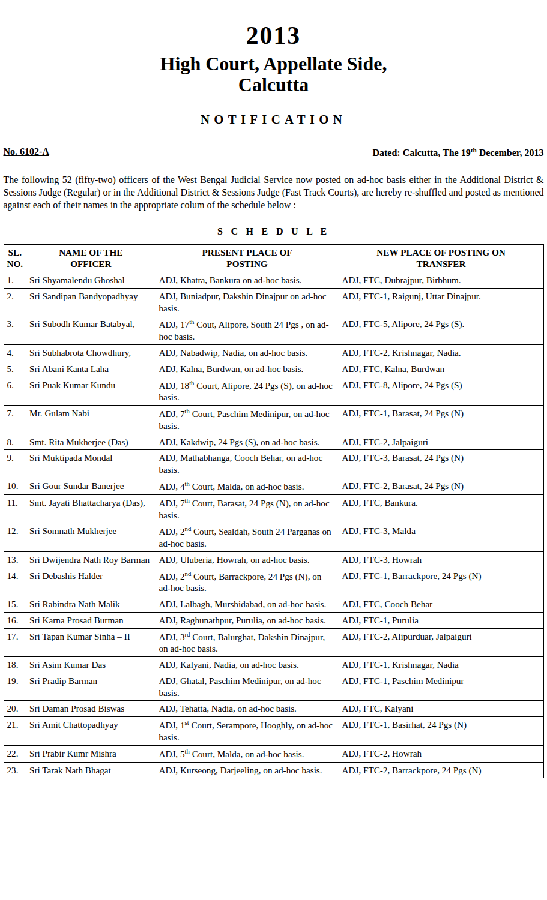2013
High Court, Appellate Side,
Calcutta
Notification
No. 6102-A Dated: Calcutta, The 19th December, 2013
The following 52 (fifty-two) officers of the West Bengal Judicial Service now posted on ad-hoc basis either in the Additional District & Sessions Judge (Regular) or in the Additional District & Sessions Judge (Fast Track Courts), are hereby re-shuffled and posted as mentioned against each of their names in the appropriate colum of the schedule below :
S C H E D U L E
| SL. NO. | NAME OF THE OFFICER | PRESENT PLACE OF POSTING | NEW PLACE OF POSTING ON TRANSFER |
| --- | --- | --- | --- |
| 1. | Sri Shyamalendu Ghoshal | ADJ, Khatra, Bankura on ad-hoc basis. | ADJ, FTC, Dubrajpur, Birbhum. |
| 2. | Sri Sandipan Bandyopadhyay | ADJ, Buniadpur, Dakshin Dinajpur on ad-hoc basis. | ADJ, FTC-1, Raigunj, Uttar Dinajpur. |
| 3. | Sri Subodh Kumar Batabyal, | ADJ, 17 th Cout, Alipore, South 24 Pgs , on ad-hoc basis. | ADJ, FTC-5, Alipore, 24 Pgs (S). |
| 4. | Sri Subhabrota Chowdhury, | ADJ, Nabadwip, Nadia, on ad-hoc basis. | ADJ, FTC-2, Krishnagar, Nadia. |
| 5. | Sri Abani Kanta Laha | ADJ, Kalna, Burdwan, on ad-hoc basis. | ADJ, FTC, Kalna, Burdwan |
| 6. | Sri Puak Kumar Kundu | ADJ, 18 th Court, Alipore, 24 Pgs (S), on ad-hoc basis. | ADJ, FTC-8, Alipore, 24 Pgs (S) |
| 7. | Mr. Gulam Nabi | ADJ, 7 th Court, Paschim Medinipur, on ad-hoc basis. | ADJ, FTC-1, Barasat, 24 Pgs (N) |
| 8. | Smt. Rita Mukherjee (Das) | ADJ, Kakdwip, 24 Pgs (S), on ad-hoc basis. | ADJ, FTC-2, Jalpaiguri |
| 9. | Sri Muktipada Mondal | ADJ, Mathabhanga, Cooch Behar, on ad-hoc basis. | ADJ, FTC-3, Barasat, 24 Pgs (N) |
| 10. | Sri Gour Sundar Banerjee | ADJ, 4 th Court, Malda, on ad-hoc basis. | ADJ, FTC-2, Barasat, 24 Pgs (N) |
| 11. | Smt. Jayati Bhattacharya (Das), | ADJ, 7 th Court, Barasat, 24 Pgs (N), on ad-hoc basis. | ADJ, FTC, Bankura. |
| 12. | Sri Somnath Mukherjee | ADJ, 2 nd Court, Sealdah, South 24 Parganas on ad-hoc basis. | ADJ, FTC-3, Malda |
| 13. | Sri Dwijendra Nath Roy Barman | ADJ, Uluberia, Howrah, on ad-hoc basis. | ADJ, FTC-3, Howrah |
| 14. | Sri Debashis Halder | ADJ, 2 nd Court, Barrackpore, 24 Pgs (N), on ad-hoc basis. | ADJ, FTC-1, Barrackpore, 24 Pgs (N) |
| 15. | Sri Rabindra Nath Malik | ADJ, Lalbagh, Murshidabad, on ad-hoc basis. | ADJ, FTC, Cooch Behar |
| 16. | Sri Karna Prosad Burman | ADJ, Raghunathpur, Purulia, on ad-hoc basis. | ADJ, FTC-1, Purulia |
| 17. | Sri Tapan Kumar Sinha – II | ADJ, 3 rd Court, Balurghat, Dakshin Dinajpur, on ad-hoc basis. | ADJ, FTC-2, Alipurduar, Jalpaiguri |
| 18. | Sri Asim Kumar Das | ADJ, Kalyani, Nadia, on ad-hoc basis. | ADJ, FTC-1, Krishnagar, Nadia |
| 19. | Sri Pradip Barman | ADJ, Ghatal, Paschim Medinipur, on ad-hoc basis. | ADJ, FTC-1, Paschim Medinipur |
| 20. | Sri Daman Prosad Biswas | ADJ, Tehatta, Nadia, on ad-hoc basis. | ADJ, FTC, Kalyani |
| 21. | Sri Amit Chattopadhyay | ADJ, 1 st Court, Serampore, Hooghly, on ad-hoc basis. | ADJ, FTC-1, Basirhat, 24 Pgs (N) |
| 22. | Sri Prabir Kumr Mishra | ADJ, 5 th Court, Malda, on ad-hoc basis. | ADJ, FTC-2, Howrah |
| 23. | Sri Tarak Nath Bhagat | ADJ, Kurseong, Darjeeling, on ad-hoc basis. | ADJ, FTC-2, Barrackpore, 24 Pgs (N) |